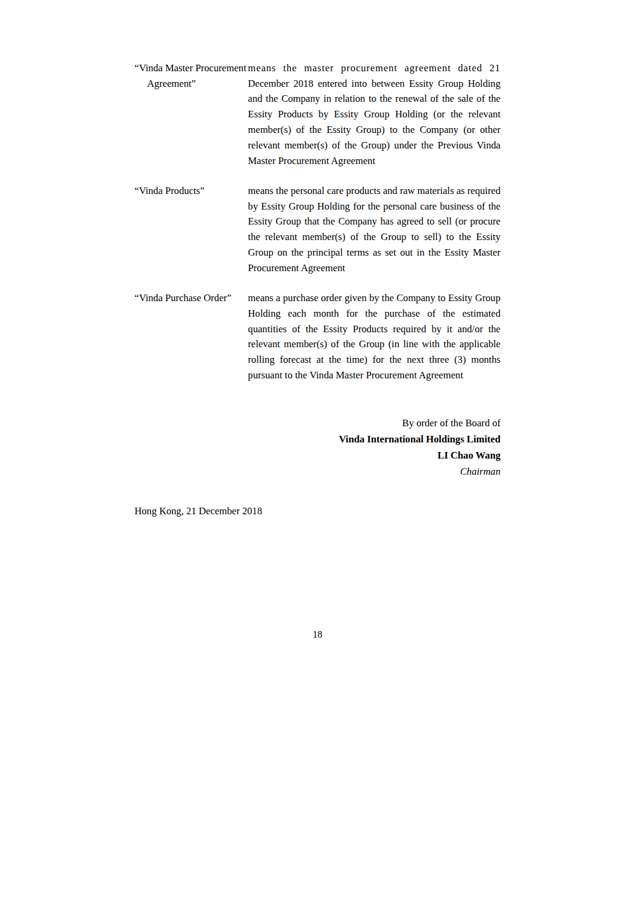| “Vinda Master Procurement Agreement” | means the master procurement agreement dated 21 December 2018 entered into between Essity Group Holding and the Company in relation to the renewal of the sale of the Essity Products by Essity Group Holding (or the relevant member(s) of the Essity Group) to the Company (or other relevant member(s) of the Group) under the Previous Vinda Master Procurement Agreement |
| “Vinda Products” | means the personal care products and raw materials as required by Essity Group Holding for the personal care business of the Essity Group that the Company has agreed to sell (or procure the relevant member(s) of the Group to sell) to the Essity Group on the principal terms as set out in the Essity Master Procurement Agreement |
| “Vinda Purchase Order” | means a purchase order given by the Company to Essity Group Holding each month for the purchase of the estimated quantities of the Essity Products required by it and/or the relevant member(s) of the Group (in line with the applicable rolling forecast at the time) for the next three (3) months pursuant to the Vinda Master Procurement Agreement |
By order of the Board of
Vinda International Holdings Limited
LI Chao Wang
Chairman
Hong Kong, 21 December 2018
18